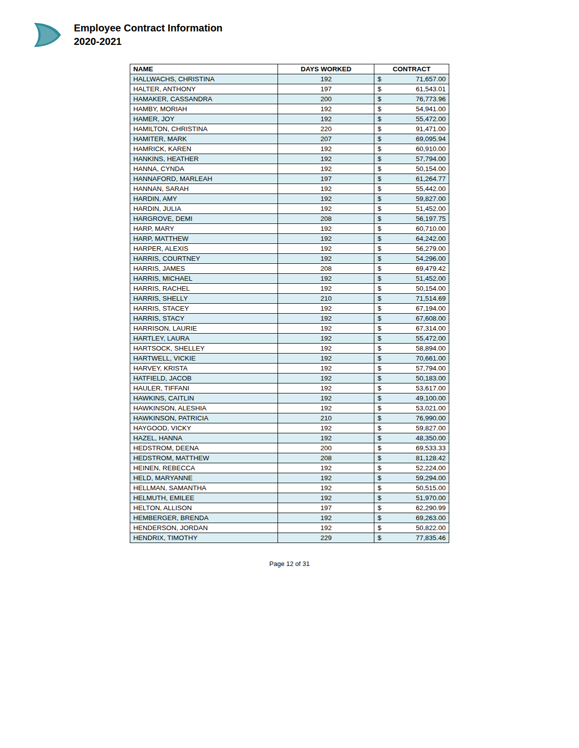Employee Contract Information
2020-2021
Employee Contract Information 2020-2021
| NAME | DAYS WORKED | CONTRACT |
| --- | --- | --- |
| HALLWACHS, CHRISTINA | 192 | $ 71,657.00 |
| HALTER, ANTHONY | 197 | $ 61,543.01 |
| HAMAKER, CASSANDRA | 200 | $ 76,773.96 |
| HAMBY, MORIAH | 192 | $ 54,941.00 |
| HAMER, JOY | 192 | $ 55,472.00 |
| HAMILTON, CHRISTINA | 220 | $ 91,471.00 |
| HAMITER, MARK | 207 | $ 69,095.94 |
| HAMRICK, KAREN | 192 | $ 60,910.00 |
| HANKINS, HEATHER | 192 | $ 57,794.00 |
| HANNA, CYNDA | 192 | $ 50,154.00 |
| HANNAFORD, MARLEAH | 197 | $ 61,264.77 |
| HANNAN, SARAH | 192 | $ 55,442.00 |
| HARDIN, AMY | 192 | $ 59,827.00 |
| HARDIN, JULIA | 192 | $ 51,452.00 |
| HARGROVE, DEMI | 208 | $ 56,197.75 |
| HARP, MARY | 192 | $ 60,710.00 |
| HARP, MATTHEW | 192 | $ 64,242.00 |
| HARPER, ALEXIS | 192 | $ 56,279.00 |
| HARRIS, COURTNEY | 192 | $ 54,296.00 |
| HARRIS, JAMES | 208 | $ 69,479.42 |
| HARRIS, MICHAEL | 192 | $ 51,452.00 |
| HARRIS, RACHEL | 192 | $ 50,154.00 |
| HARRIS, SHELLY | 210 | $ 71,514.69 |
| HARRIS, STACEY | 192 | $ 67,194.00 |
| HARRIS, STACY | 192 | $ 67,608.00 |
| HARRISON, LAURIE | 192 | $ 67,314.00 |
| HARTLEY, LAURA | 192 | $ 55,472.00 |
| HARTSOCK, SHELLEY | 192 | $ 58,894.00 |
| HARTWELL, VICKIE | 192 | $ 70,661.00 |
| HARVEY, KRISTA | 192 | $ 57,794.00 |
| HATFIELD, JACOB | 192 | $ 50,183.00 |
| HAULER, TIFFANI | 192 | $ 53,617.00 |
| HAWKINS, CAITLIN | 192 | $ 49,100.00 |
| HAWKINSON, ALESHIA | 192 | $ 53,021.00 |
| HAWKINSON, PATRICIA | 210 | $ 76,990.00 |
| HAYGOOD, VICKY | 192 | $ 59,827.00 |
| HAZEL, HANNA | 192 | $ 48,350.00 |
| HEDSTROM, DEENA | 200 | $ 69,533.33 |
| HEDSTROM, MATTHEW | 208 | $ 81,128.42 |
| HEINEN, REBECCA | 192 | $ 52,224.00 |
| HELD, MARYANNE | 192 | $ 59,294.00 |
| HELLMAN, SAMANTHA | 192 | $ 50,515.00 |
| HELMUTH, EMILEE | 192 | $ 51,970.00 |
| HELTON, ALLISON | 197 | $ 62,290.99 |
| HEMBERGER, BRENDA | 192 | $ 69,263.00 |
| HENDERSON, JORDAN | 192 | $ 50,822.00 |
| HENDRIX, TIMOTHY | 229 | $ 77,835.46 |
Page 12 of 31